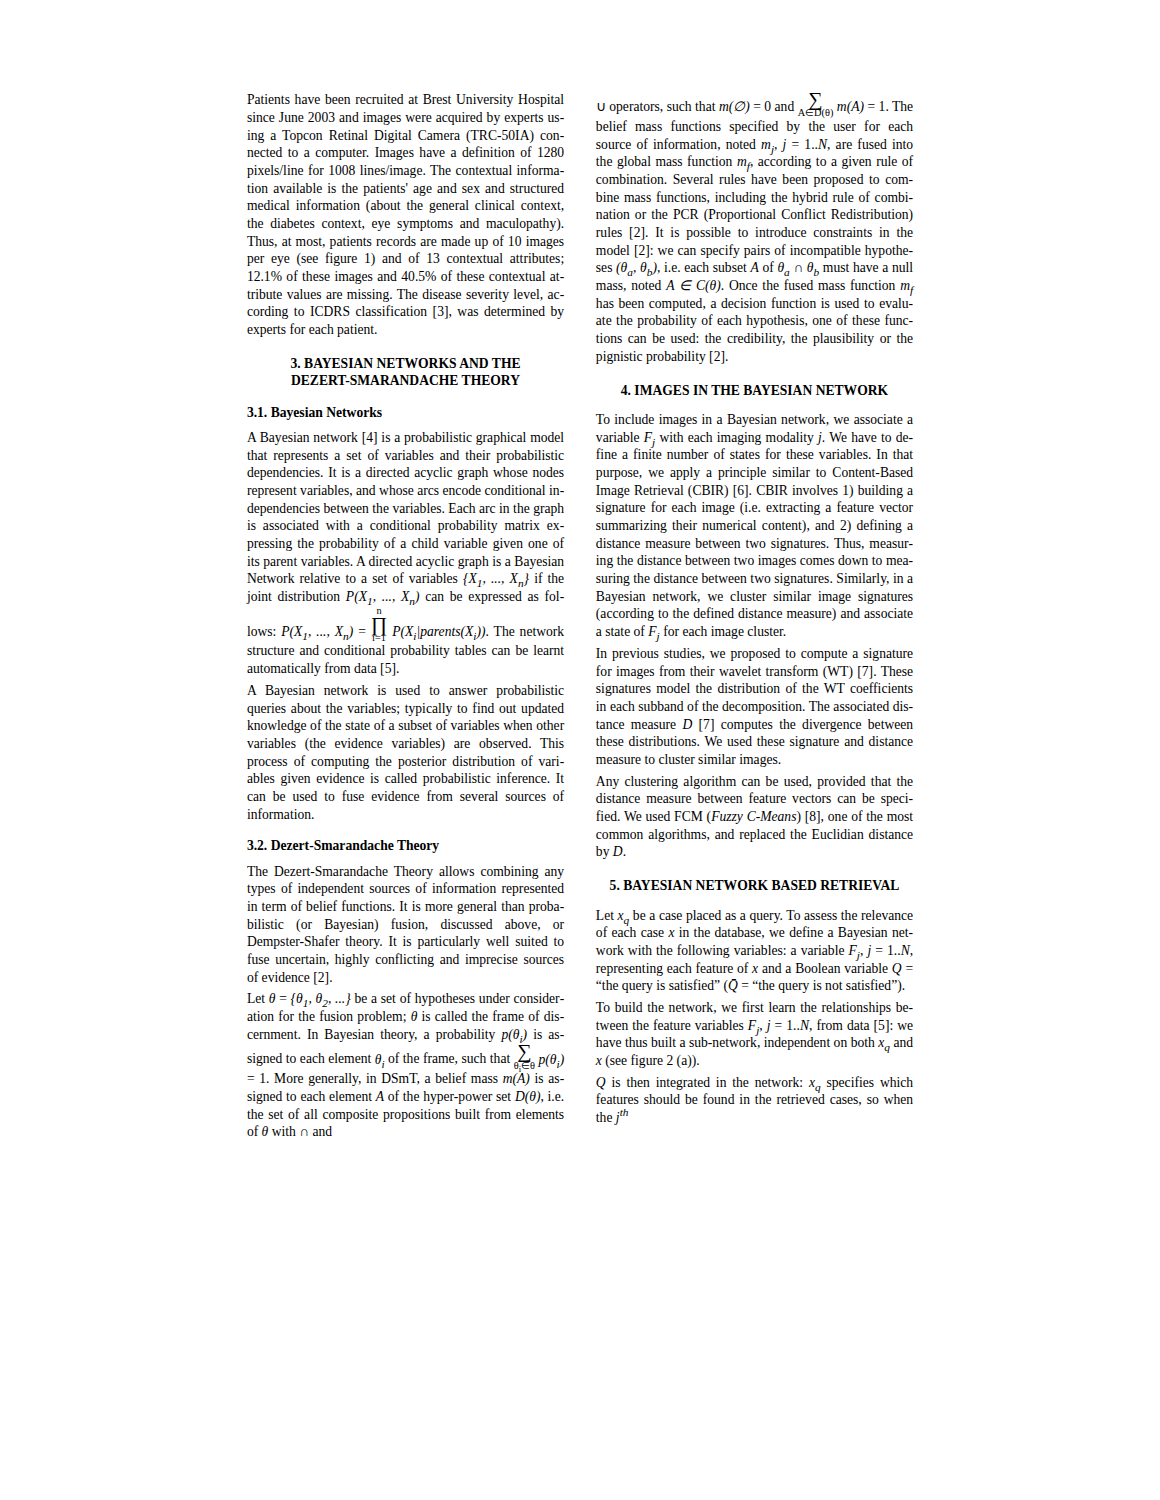Patients have been recruited at Brest University Hospital since June 2003 and images were acquired by experts using a Topcon Retinal Digital Camera (TRC-50IA) connected to a computer. Images have a definition of 1280 pixels/line for 1008 lines/image. The contextual information available is the patients' age and sex and structured medical information (about the general clinical context, the diabetes context, eye symptoms and maculopathy). Thus, at most, patients records are made up of 10 images per eye (see figure 1) and of 13 contextual attributes; 12.1% of these images and 40.5% of these contextual attribute values are missing. The disease severity level, according to ICDRS classification [3], was determined by experts for each patient.
3. Bayesian Networks and the
Dezert-Smarandache Theory
3.1. Bayesian Networks
A Bayesian network [4] is a probabilistic graphical model that represents a set of variables and their probabilistic dependencies. It is a directed acyclic graph whose nodes represent variables, and whose arcs encode conditional independencies between the variables. Each arc in the graph is associated with a conditional probability matrix expressing the probability of a child variable given one of its parent variables. A directed acyclic graph is a Bayesian Network relative to a set of variables {X1, ..., Xn} if the joint distribution P(X1, ..., Xn) can be expressed as follows: P(X1, ..., Xn) = n∏i=1 P(Xi|parents(Xi)). The network structure and conditional probability tables can be learnt automatically from data [5].
A Bayesian network is used to answer probabilistic queries about the variables; typically to find out updated knowledge of the state of a subset of variables when other variables (the evidence variables) are observed. This process of computing the posterior distribution of variables given evidence is called probabilistic inference. It can be used to fuse evidence from several sources of information.
3.2. Dezert-Smarandache Theory
The Dezert-Smarandache Theory allows combining any types of independent sources of information represented in term of belief functions. It is more general than probabilistic (or Bayesian) fusion, discussed above, or Dempster-Shafer theory. It is particularly well suited to fuse uncertain, highly conflicting and imprecise sources of evidence [2].
Let θ = {θ1, θ2, ...} be a set of hypotheses under consideration for the fusion problem; θ is called the frame of discernment. In Bayesian theory, a probability p(θi) is assigned to each element θi of the frame, such that ∑θi∈θ p(θi) = 1. More generally, in DSmT, a belief mass m(A) is assigned to each element A of the hyper-power set D(θ), i.e. the set of all composite propositions built from elements of θ with ∩ and
∪ operators, such that m(∅) = 0 and ∑A∈D(θ) m(A) = 1. The belief mass functions specified by the user for each source of information, noted mj, j = 1..N, are fused into the global mass function mf, according to a given rule of combination. Several rules have been proposed to combine mass functions, including the hybrid rule of combination or the PCR (Proportional Conflict Redistribution) rules [2]. It is possible to introduce constraints in the model [2]: we can specify pairs of incompatible hypotheses (θa, θb), i.e. each subset A of θa ∩ θb must have a null mass, noted A ∈ C(θ). Once the fused mass function mf has been computed, a decision function is used to evaluate the probability of each hypothesis, one of these functions can be used: the credibility, the plausibility or the pignistic probability [2].
4. Images in the Bayesian Network
To include images in a Bayesian network, we associate a variable Fj with each imaging modality j. We have to define a finite number of states for these variables. In that purpose, we apply a principle similar to Content-Based Image Retrieval (CBIR) [6]. CBIR involves 1) building a signature for each image (i.e. extracting a feature vector summarizing their numerical content), and 2) defining a distance measure between two signatures. Thus, measuring the distance between two images comes down to measuring the distance between two signatures. Similarly, in a Bayesian network, we cluster similar image signatures (according to the defined distance measure) and associate a state of Fj for each image cluster.
In previous studies, we proposed to compute a signature for images from their wavelet transform (WT) [7]. These signatures model the distribution of the WT coefficients in each subband of the decomposition. The associated distance measure D [7] computes the divergence between these distributions. We used these signature and distance measure to cluster similar images.
Any clustering algorithm can be used, provided that the distance measure between feature vectors can be specified. We used FCM (Fuzzy C-Means) [8], one of the most common algorithms, and replaced the Euclidian distance by D.
5. Bayesian Network Based Retrieval
Let xq be a case placed as a query. To assess the relevance of each case x in the database, we define a Bayesian network with the following variables: a variable Fj, j = 1..N, representing each feature of x and a Boolean variable Q = “the query is satisfied” (Q̄ = “the query is not satisfied”).
To build the network, we first learn the relationships between the feature variables Fj, j = 1..N, from data [5]: we have thus built a sub-network, independent on both xq and x (see figure 2 (a)).
Q is then integrated in the network: xq specifies which features should be found in the retrieved cases, so when the jth